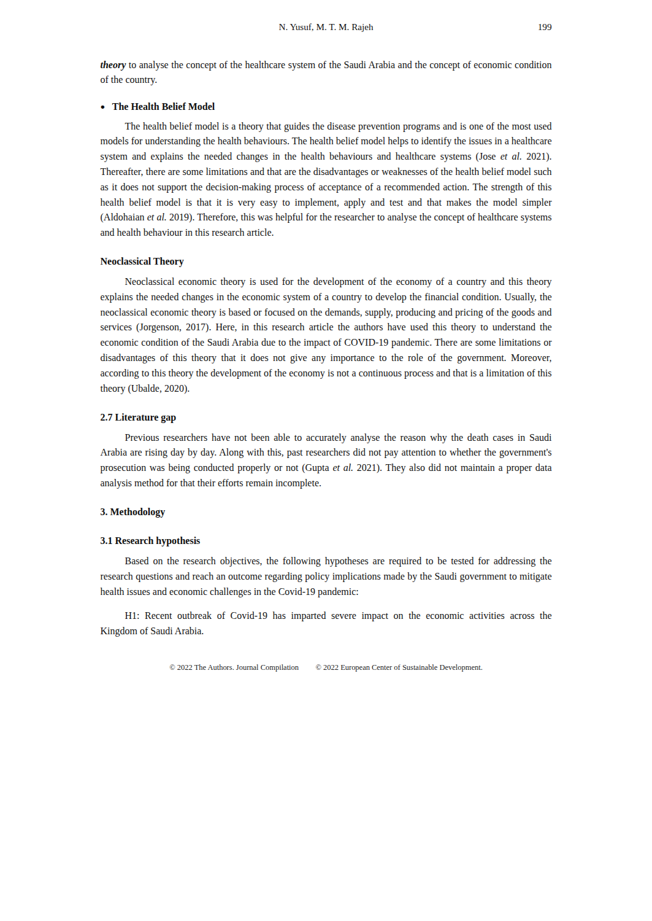N. Yusuf, M. T. M. Rajeh 199
theory to analyse the concept of the healthcare system of the Saudi Arabia and the concept of economic condition of the country.
The Health Belief Model
The health belief model is a theory that guides the disease prevention programs and is one of the most used models for understanding the health behaviours. The health belief model helps to identify the issues in a healthcare system and explains the needed changes in the health behaviours and healthcare systems (Jose et al. 2021). Thereafter, there are some limitations and that are the disadvantages or weaknesses of the health belief model such as it does not support the decision-making process of acceptance of a recommended action. The strength of this health belief model is that it is very easy to implement, apply and test and that makes the model simpler (Aldohaian et al. 2019). Therefore, this was helpful for the researcher to analyse the concept of healthcare systems and health behaviour in this research article.
Neoclassical Theory
Neoclassical economic theory is used for the development of the economy of a country and this theory explains the needed changes in the economic system of a country to develop the financial condition. Usually, the neoclassical economic theory is based or focused on the demands, supply, producing and pricing of the goods and services (Jorgenson, 2017). Here, in this research article the authors have used this theory to understand the economic condition of the Saudi Arabia due to the impact of COVID-19 pandemic. There are some limitations or disadvantages of this theory that it does not give any importance to the role of the government. Moreover, according to this theory the development of the economy is not a continuous process and that is a limitation of this theory (Ubalde, 2020).
2.7 Literature gap
Previous researchers have not been able to accurately analyse the reason why the death cases in Saudi Arabia are rising day by day. Along with this, past researchers did not pay attention to whether the government's prosecution was being conducted properly or not (Gupta et al. 2021). They also did not maintain a proper data analysis method for that their efforts remain incomplete.
3. Methodology
3.1 Research hypothesis
Based on the research objectives, the following hypotheses are required to be tested for addressing the research questions and reach an outcome regarding policy implications made by the Saudi government to mitigate health issues and economic challenges in the Covid-19 pandemic:
H1: Recent outbreak of Covid-19 has imparted severe impact on the economic activities across the Kingdom of Saudi Arabia.
© 2022 The Authors. Journal Compilation © 2022 European Center of Sustainable Development.